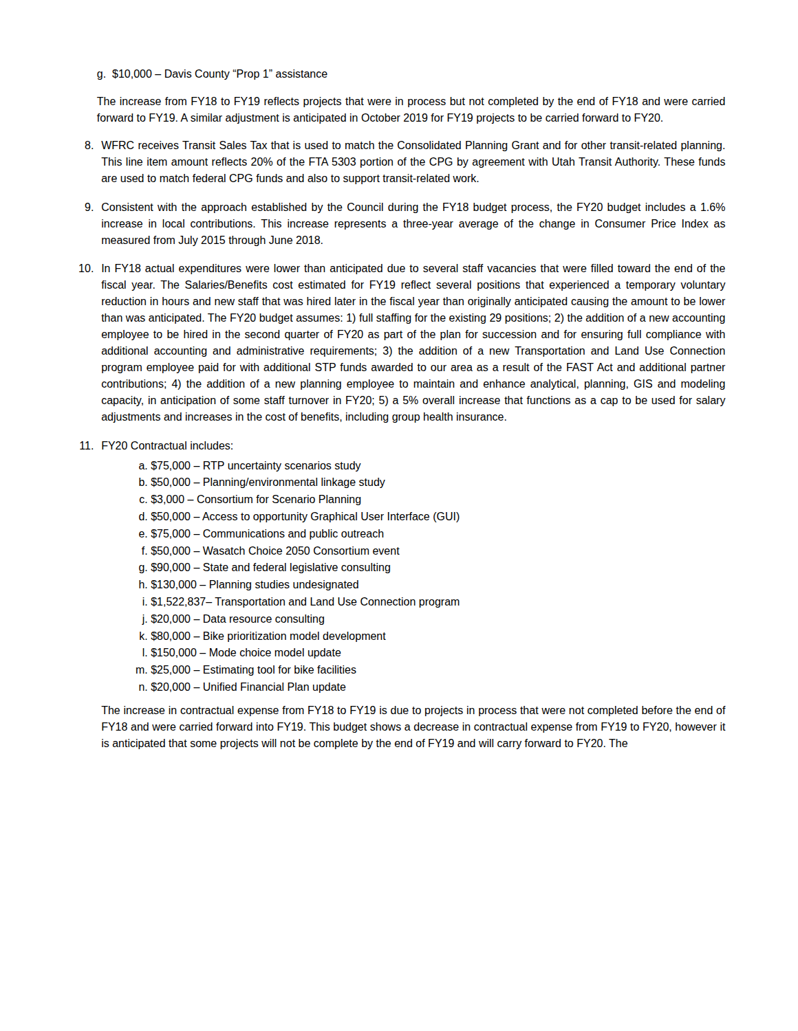g. $10,000 – Davis County “Prop 1” assistance
The increase from FY18 to FY19 reflects projects that were in process but not completed by the end of FY18 and were carried forward to FY19. A similar adjustment is anticipated in October 2019 for FY19 projects to be carried forward to FY20.
WFRC receives Transit Sales Tax that is used to match the Consolidated Planning Grant and for other transit-related planning. This line item amount reflects 20% of the FTA 5303 portion of the CPG by agreement with Utah Transit Authority. These funds are used to match federal CPG funds and also to support transit-related work.
Consistent with the approach established by the Council during the FY18 budget process, the FY20 budget includes a 1.6% increase in local contributions. This increase represents a three-year average of the change in Consumer Price Index as measured from July 2015 through June 2018.
In FY18 actual expenditures were lower than anticipated due to several staff vacancies that were filled toward the end of the fiscal year. The Salaries/Benefits cost estimated for FY19 reflect several positions that experienced a temporary voluntary reduction in hours and new staff that was hired later in the fiscal year than originally anticipated causing the amount to be lower than was anticipated. The FY20 budget assumes: 1) full staffing for the existing 29 positions; 2) the addition of a new accounting employee to be hired in the second quarter of FY20 as part of the plan for succession and for ensuring full compliance with additional accounting and administrative requirements; 3) the addition of a new Transportation and Land Use Connection program employee paid for with additional STP funds awarded to our area as a result of the FAST Act and additional partner contributions; 4) the addition of a new planning employee to maintain and enhance analytical, planning, GIS and modeling capacity, in anticipation of some staff turnover in FY20; 5) a 5% overall increase that functions as a cap to be used for salary adjustments and increases in the cost of benefits, including group health insurance.
FY20 Contractual includes:
$75,000 – RTP uncertainty scenarios study
$50,000 – Planning/environmental linkage study
$3,000 – Consortium for Scenario Planning
$50,000 – Access to opportunity Graphical User Interface (GUI)
$75,000 – Communications and public outreach
$50,000 – Wasatch Choice 2050 Consortium event
$90,000 – State and federal legislative consulting
$130,000 – Planning studies undesignated
$1,522,837– Transportation and Land Use Connection program
$20,000 – Data resource consulting
$80,000 – Bike prioritization model development
$150,000 – Mode choice model update
$25,000 – Estimating tool for bike facilities
$20,000 – Unified Financial Plan update
The increase in contractual expense from FY18 to FY19 is due to projects in process that were not completed before the end of FY18 and were carried forward into FY19. This budget shows a decrease in contractual expense from FY19 to FY20, however it is anticipated that some projects will not be complete by the end of FY19 and will carry forward to FY20. The